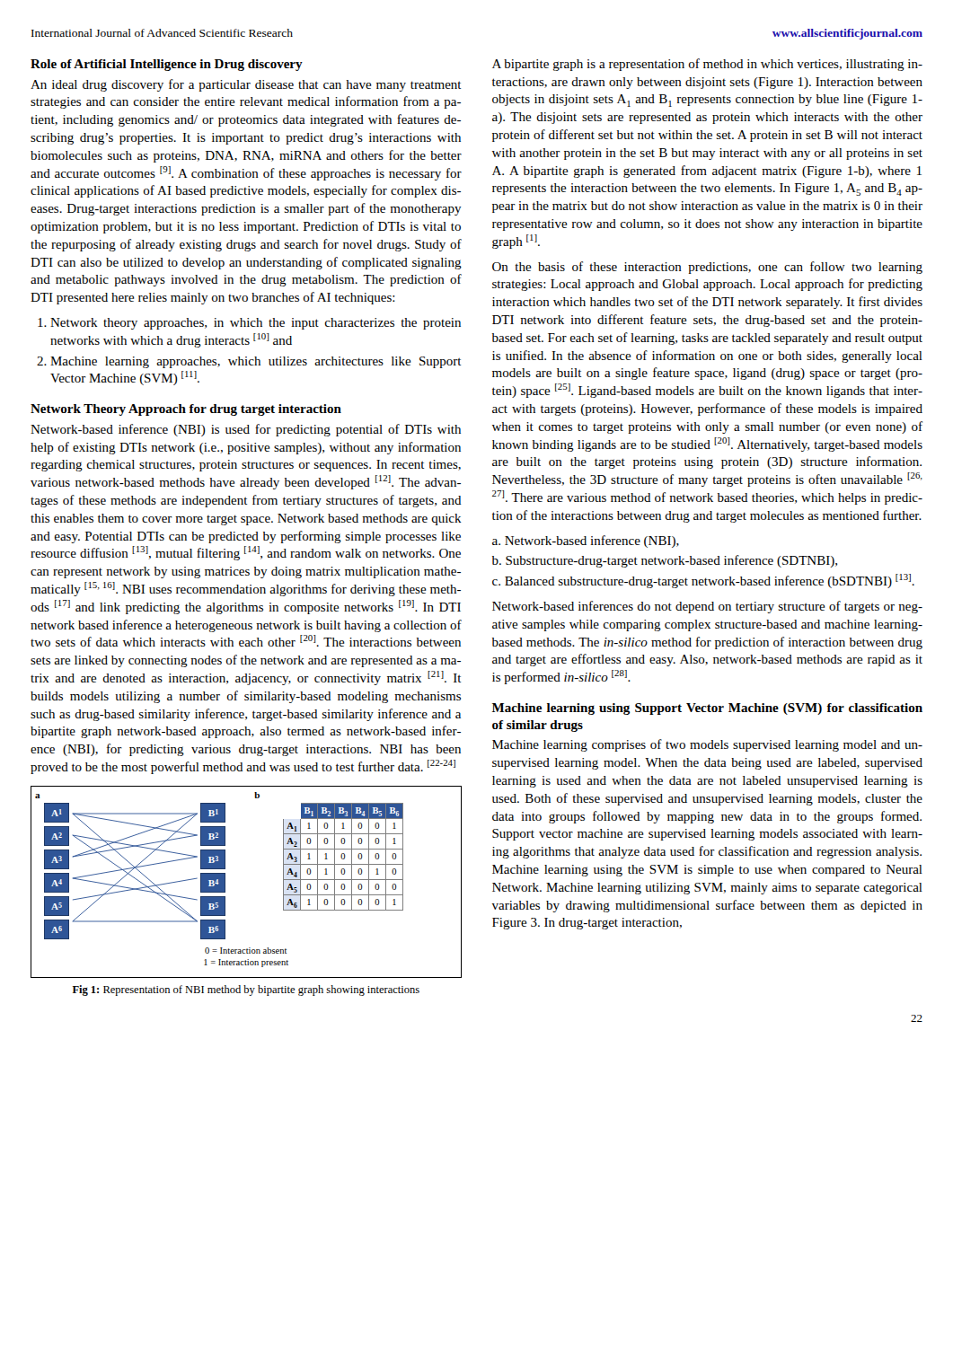International Journal of Advanced Scientific Research www.allscientificjournal.com
Role of Artificial Intelligence in Drug discovery
An ideal drug discovery for a particular disease that can have many treatment strategies and can consider the entire relevant medical information from a patient, including genomics and/ or proteomics data integrated with features describing drug’s properties. It is important to predict drug’s interactions with biomolecules such as proteins, DNA, RNA, miRNA and others for the better and accurate outcomes [9]. A combination of these approaches is necessary for clinical applications of AI based predictive models, especially for complex diseases. Drug-target interactions prediction is a smaller part of the monotherapy optimization problem, but it is no less important. Prediction of DTIs is vital to the repurposing of already existing drugs and search for novel drugs. Study of DTI can also be utilized to develop an understanding of complicated signaling and metabolic pathways involved in the drug metabolism. The prediction of DTI presented here relies mainly on two branches of AI techniques:
Network theory approaches, in which the input characterizes the protein networks with which a drug interacts [10] and
Machine learning approaches, which utilizes architectures like Support Vector Machine (SVM) [11].
Network Theory Approach for drug target interaction
Network-based inference (NBI) is used for predicting potential of DTIs with help of existing DTIs network (i.e., positive samples), without any information regarding chemical structures, protein structures or sequences. In recent times, various network-based methods have already been developed [12]. The advantages of these methods are independent from tertiary structures of targets, and this enables them to cover more target space. Network based methods are quick and easy. Potential DTIs can be predicted by performing simple processes like resource diffusion [13], mutual filtering [14], and random walk on networks. One can represent network by using matrices by doing matrix multiplication mathematically [15, 16]. NBI uses recommendation algorithms for deriving these methods [17] and link predicting the algorithms in composite networks [19]. In DTI network based inference a heterogeneous network is built having a collection of two sets of data which interacts with each other [20]. The interactions between sets are linked by connecting nodes of the network and are represented as a matrix and are denoted as interaction, adjacency, or connectivity matrix [21]. It builds models utilizing a number of similarity-based modeling mechanisms such as drug-based similarity inference, target-based similarity inference and a bipartite graph network-based approach, also termed as network-based inference (NBI), for predicting various drug-target interactions. NBI has been proved to be the most powerful method and was used to test further data. [22-24]
a b
A1
A2
A3
A4
A5
A6
B1
B2
B3
B4
B5
B6
| | B 1 | B 2 | B 3 | B 4 | B 5 | B 6 |
| --- | --- | --- | --- | --- | --- | --- |
| A 1 | 1 | 0 | 1 | 0 | 0 | 1 |
| A 2 | 0 | 0 | 0 | 0 | 0 | 1 |
| A 3 | 1 | 1 | 0 | 0 | 0 | 0 |
| A 4 | 0 | 1 | 0 | 0 | 1 | 0 |
| A 5 | 0 | 0 | 0 | 0 | 0 | 0 |
| A 6 | 1 | 0 | 0 | 0 | 0 | 1 |
0 = Interaction absent
1 = Interaction present
Fig 1: Representation of NBI method by bipartite graph showing interactions
A bipartite graph is a representation of method in which vertices, illustrating interactions, are drawn only between disjoint sets (Figure 1). Interaction between objects in disjoint sets A1 and B1 represents connection by blue line (Figure 1-a). The disjoint sets are represented as protein which interacts with the other protein of different set but not within the set. A protein in set B will not interact with another protein in the set B but may interact with any or all proteins in set A. A bipartite graph is generated from adjacent matrix (Figure 1-b), where 1 represents the interaction between the two elements. In Figure 1, A5 and B4 appear in the matrix but do not show interaction as value in the matrix is 0 in their representative row and column, so it does not show any interaction in bipartite graph [1].
On the basis of these interaction predictions, one can follow two learning strategies: Local approach and Global approach. Local approach for predicting interaction which handles two set of the DTI network separately. It first divides DTI network into different feature sets, the drug-based set and the protein-based set. For each set of learning, tasks are tackled separately and result output is unified. In the absence of information on one or both sides, generally local models are built on a single feature space, ligand (drug) space or target (protein) space [25]. Ligand-based models are built on the known ligands that interact with targets (proteins). However, performance of these models is impaired when it comes to target proteins with only a small number (or even none) of known binding ligands are to be studied [20]. Alternatively, target-based models are built on the target proteins using protein (3D) structure information. Nevertheless, the 3D structure of many target proteins is often unavailable [26, 27]. There are various method of network based theories, which helps in prediction of the interactions between drug and target molecules as mentioned further.
a. Network-based inference (NBI),
b. Substructure-drug-target network-based inference (SDTNBI),
c. Balanced substructure-drug-target network-based inference (bSDTNBI) [13].
Network-based inferences do not depend on tertiary structure of targets or negative samples while comparing complex structure-based and machine learning-based methods. The in-silico method for prediction of interaction between drug and target are effortless and easy. Also, network-based methods are rapid as it is performed in-silico [28].
Machine learning using Support Vector Machine (SVM) for classification of similar drugs
Machine learning comprises of two models supervised learning model and unsupervised learning model. When the data being used are labeled, supervised learning is used and when the data are not labeled unsupervised learning is used. Both of these supervised and unsupervised learning models, cluster the data into groups followed by mapping new data in to the groups formed. Support vector machine are supervised learning models associated with learning algorithms that analyze data used for classification and regression analysis. Machine learning using the SVM is simple to use when compared to Neural Network. Machine learning utilizing SVM, mainly aims to separate categorical variables by drawing multidimensional surface between them as depicted in Figure 3. In drug-target interaction,
22